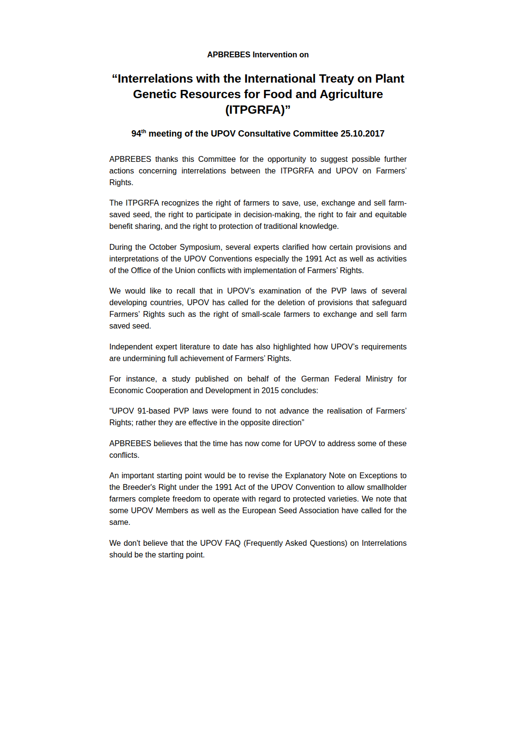APBREBES Intervention on
“Interrelations with the International Treaty on Plant Genetic Resources for Food and Agriculture (ITPGRFA)”
94th meeting of the UPOV Consultative Committee 25.10.2017
APBREBES thanks this Committee for the opportunity to suggest possible further actions concerning interrelations between the ITPGRFA and UPOV on Farmers’ Rights.
The ITPGRFA recognizes the right of farmers to save, use, exchange and sell farm-saved seed, the right to participate in decision-making, the right to fair and equitable benefit sharing, and the right to protection of traditional knowledge.
During the October Symposium, several experts clarified how certain provisions and interpretations of the UPOV Conventions especially the 1991 Act as well as activities of the Office of the Union conflicts with implementation of Farmers’ Rights.
We would like to recall that in UPOV’s examination of the PVP laws of several developing countries, UPOV has called for the deletion of provisions that safeguard Farmers’ Rights such as the right of small-scale farmers to exchange and sell farm saved seed.
Independent expert literature to date has also highlighted how UPOV’s requirements are undermining full achievement of Farmers’ Rights.
For instance, a study published on behalf of the German Federal Ministry for Economic Cooperation and Development in 2015 concludes:
“UPOV 91-based PVP laws were found to not advance the realisation of Farmers’ Rights; rather they are effective in the opposite direction”
APBREBES believes that the time has now come for UPOV to address some of these conflicts.
An important starting point would be to revise the Explanatory Note on Exceptions to the Breeder's Right under the 1991 Act of the UPOV Convention to allow smallholder farmers complete freedom to operate with regard to protected varieties. We note that some UPOV Members as well as the European Seed Association have called for the same.
We don't believe that the UPOV FAQ (Frequently Asked Questions) on Interrelations should be the starting point.